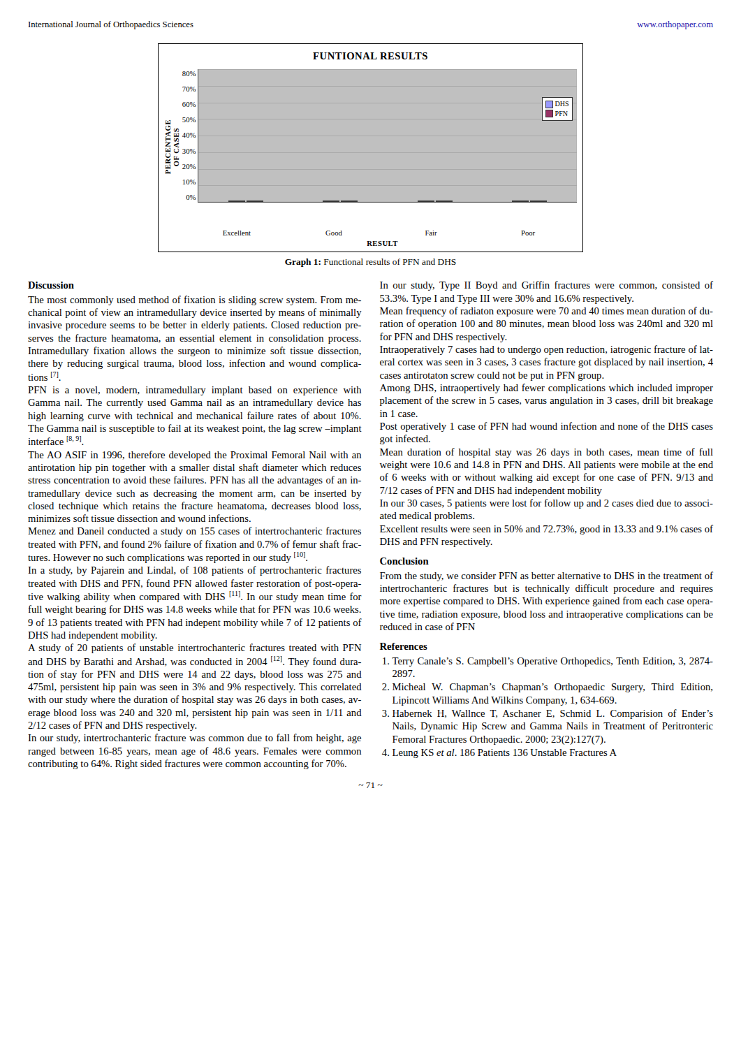International Journal of Orthopaedics Sciences www.orthopaper.com
FUNTIONAL RESULTS
PERCENTAGE
OF CASES
80% 70% 60% 50% 40% 30% 20% 10% 0%
DHS
PFN
Excellent Good Fair Poor
RESULT
Graph 1: Functional results of PFN and DHS
Discussion
The most commonly used method of fixation is sliding screw system. From mechanical point of view an intramedullary device inserted by means of minimally invasive procedure seems to be better in elderly patients. Closed reduction preserves the fracture heamatoma, an essential element in consolidation process. Intramedullary fixation allows the surgeon to minimize soft tissue dissection, there by reducing surgical trauma, blood loss, infection and wound complications [7].
PFN is a novel, modern, intramedullary implant based on experience with Gamma nail. The currently used Gamma nail as an intramedullary device has high learning curve with technical and mechanical failure rates of about 10%. The Gamma nail is susceptible to fail at its weakest point, the lag screw –implant interface [8, 9].
The AO ASIF in 1996, therefore developed the Proximal Femoral Nail with an antirotation hip pin together with a smaller distal shaft diameter which reduces stress concentration to avoid these failures. PFN has all the advantages of an intramedullary device such as decreasing the moment arm, can be inserted by closed technique which retains the fracture heamatoma, decreases blood loss, minimizes soft tissue dissection and wound infections.
Menez and Daneil conducted a study on 155 cases of intertrochanteric fractures treated with PFN, and found 2% failure of fixation and 0.7% of femur shaft fractures. However no such complications was reported in our study [10].
In a study, by Pajarein and Lindal, of 108 patients of pertrochanteric fractures treated with DHS and PFN, found PFN allowed faster restoration of post-operative walking ability when compared with DHS [11]. In our study mean time for full weight bearing for DHS was 14.8 weeks while that for PFN was 10.6 weeks. 9 of 13 patients treated with PFN had indepent mobility while 7 of 12 patients of DHS had independent mobility.
A study of 20 patients of unstable intertrochanteric fractures treated with PFN and DHS by Barathi and Arshad, was conducted in 2004 [12]. They found duration of stay for PFN and DHS were 14 and 22 days, blood loss was 275 and 475ml, persistent hip pain was seen in 3% and 9% respectively. This correlated with our study where the duration of hospital stay was 26 days in both cases, average blood loss was 240 and 320 ml, persistent hip pain was seen in 1/11 and 2/12 cases of PFN and DHS respectively.
In our study, intertrochanteric fracture was common due to fall from height, age ranged between 16-85 years, mean age of 48.6 years. Females were common contributing to 64%. Right sided fractures were common accounting for 70%.
In our study, Type II Boyd and Griffin fractures were common, consisted of 53.3%. Type I and Type III were 30% and 16.6% respectively.
Mean frequency of radiaton exposure were 70 and 40 times mean duration of duration of operation 100 and 80 minutes, mean blood loss was 240ml and 320 ml for PFN and DHS respectively.
Intraoperatively 7 cases had to undergo open reduction, iatrogenic fracture of lateral cortex was seen in 3 cases, 3 cases fracture got displaced by nail insertion, 4 cases antirotaton screw could not be put in PFN group.
Among DHS, intraopertively had fewer complications which included improper placement of the screw in 5 cases, varus angulation in 3 cases, drill bit breakage in 1 case.
Post operatively 1 case of PFN had wound infection and none of the DHS cases got infected.
Mean duration of hospital stay was 26 days in both cases, mean time of full weight were 10.6 and 14.8 in PFN and DHS. All patients were mobile at the end of 6 weeks with or without walking aid except for one case of PFN. 9/13 and 7/12 cases of PFN and DHS had independent mobility
In our 30 cases, 5 patients were lost for follow up and 2 cases died due to associated medical problems.
Excellent results were seen in 50% and 72.73%, good in 13.33 and 9.1% cases of DHS and PFN respectively.
Conclusion
From the study, we consider PFN as better alternative to DHS in the treatment of intertrochanteric fractures but is technically difficult procedure and requires more expertise compared to DHS. With experience gained from each case operative time, radiation exposure, blood loss and intraoperative complications can be reduced in case of PFN
References
Terry Canale’s S. Campbell’s Operative Orthopedics, Tenth Edition, 3, 2874-2897.
Micheal W. Chapman’s Chapman’s Orthopaedic Surgery, Third Edition, Lipincott Williams And Wilkins Company, 1, 634-669.
Habernek H, Wallnce T, Aschaner E, Schmid L. Comparision of Ender’s Nails, Dynamic Hip Screw and Gamma Nails in Treatment of Peritronteric Femoral Fractures Orthopaedic. 2000; 23(2):127(7).
Leung KS et al. 186 Patients 136 Unstable Fractures A
~ 71 ~